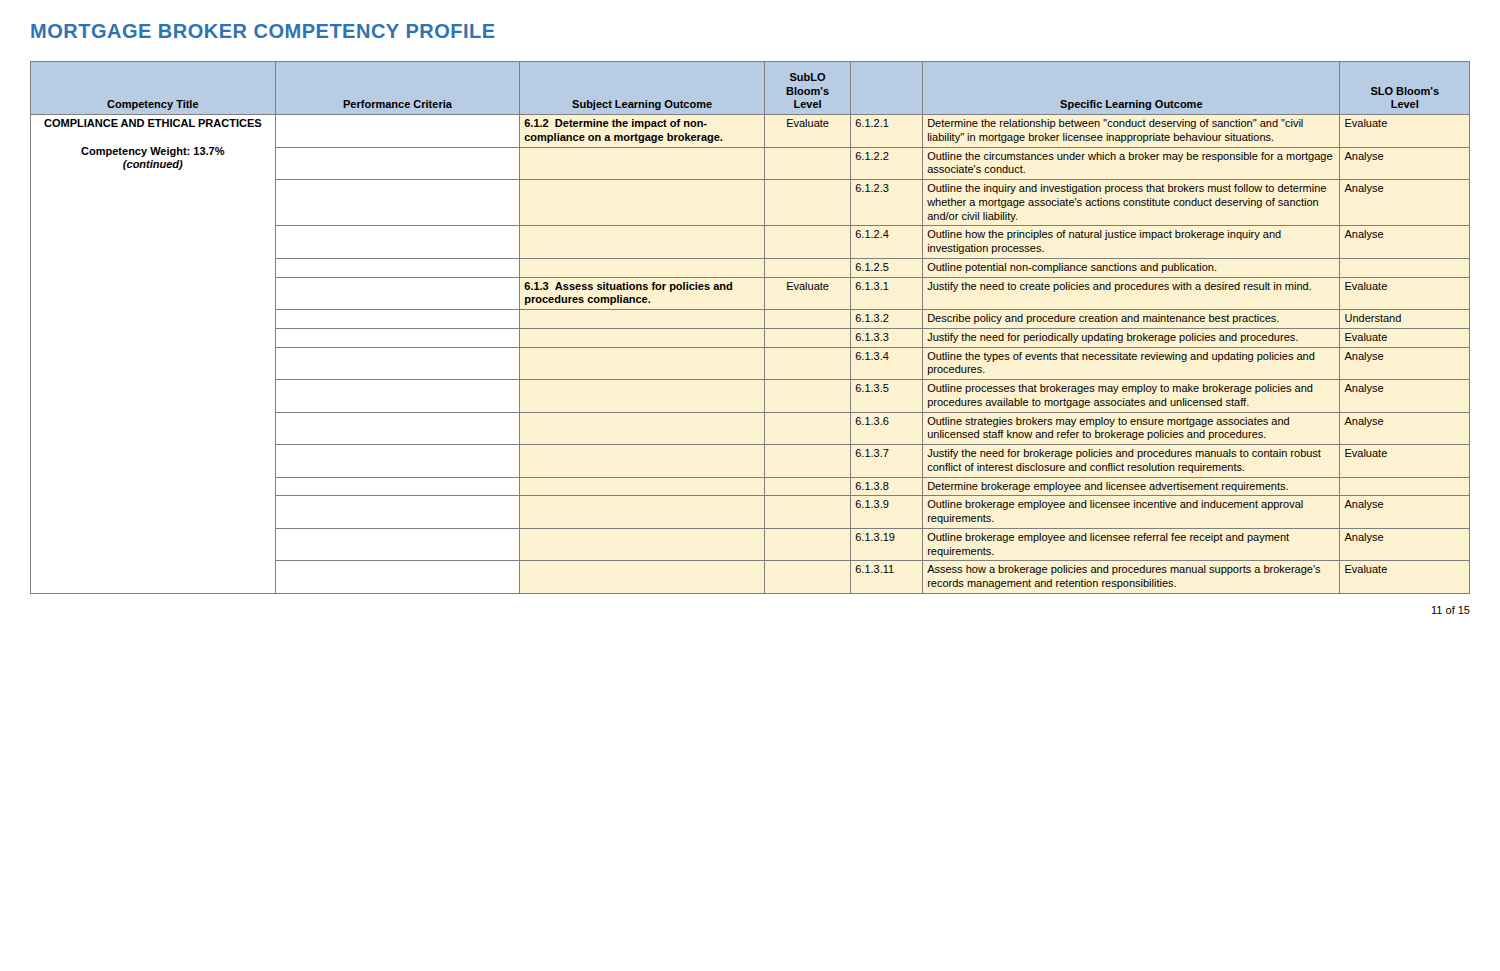MORTGAGE BROKER COMPETENCY PROFILE
| Competency Title | Performance Criteria | Subject Learning Outcome | SubLO Bloom's Level | | Specific Learning Outcome | SLO Bloom's Level |
| --- | --- | --- | --- | --- | --- | --- |
| COMPLIANCE AND ETHICAL PRACTICES Competency Weight: 13.7% (continued) | | 6.1.2 Determine the impact of non-compliance on a mortgage brokerage. | Evaluate | 6.1.2.1 | Determine the relationship between "conduct deserving of sanction" and "civil liability" in mortgage broker licensee inappropriate behaviour situations. | Evaluate |
| | | | 6.1.2.2 | Outline the circumstances under which a broker may be responsible for a mortgage associate's conduct. | Analyse |
| | | | 6.1.2.3 | Outline the inquiry and investigation process that brokers must follow to determine whether a mortgage associate's actions constitute conduct deserving of sanction and/or civil liability. | Analyse |
| | | | 6.1.2.4 | Outline how the principles of natural justice impact brokerage inquiry and investigation processes. | Analyse |
| | | | 6.1.2.5 | Outline potential non-compliance sanctions and publication. | |
| | 6.1.3 Assess situations for policies and procedures compliance. | Evaluate | 6.1.3.1 | Justify the need to create policies and procedures with a desired result in mind. | Evaluate |
| | | | 6.1.3.2 | Describe policy and procedure creation and maintenance best practices. | Understand |
| | | | 6.1.3.3 | Justify the need for periodically updating brokerage policies and procedures. | Evaluate |
| | | | 6.1.3.4 | Outline the types of events that necessitate reviewing and updating policies and procedures. | Analyse |
| | | | 6.1.3.5 | Outline processes that brokerages may employ to make brokerage policies and procedures available to mortgage associates and unlicensed staff. | Analyse |
| | | | 6.1.3.6 | Outline strategies brokers may employ to ensure mortgage associates and unlicensed staff know and refer to brokerage policies and procedures. | Analyse |
| | | | 6.1.3.7 | Justify the need for brokerage policies and procedures manuals to contain robust conflict of interest disclosure and conflict resolution requirements. | Evaluate |
| | | | 6.1.3.8 | Determine brokerage employee and licensee advertisement requirements. | |
| | | | 6.1.3.9 | Outline brokerage employee and licensee incentive and inducement approval requirements. | Analyse |
| | | | 6.1.3.19 | Outline brokerage employee and licensee referral fee receipt and payment requirements. | Analyse |
| | | | 6.1.3.11 | Assess how a brokerage policies and procedures manual supports a brokerage's records management and retention responsibilities. | Evaluate |
11 of 15